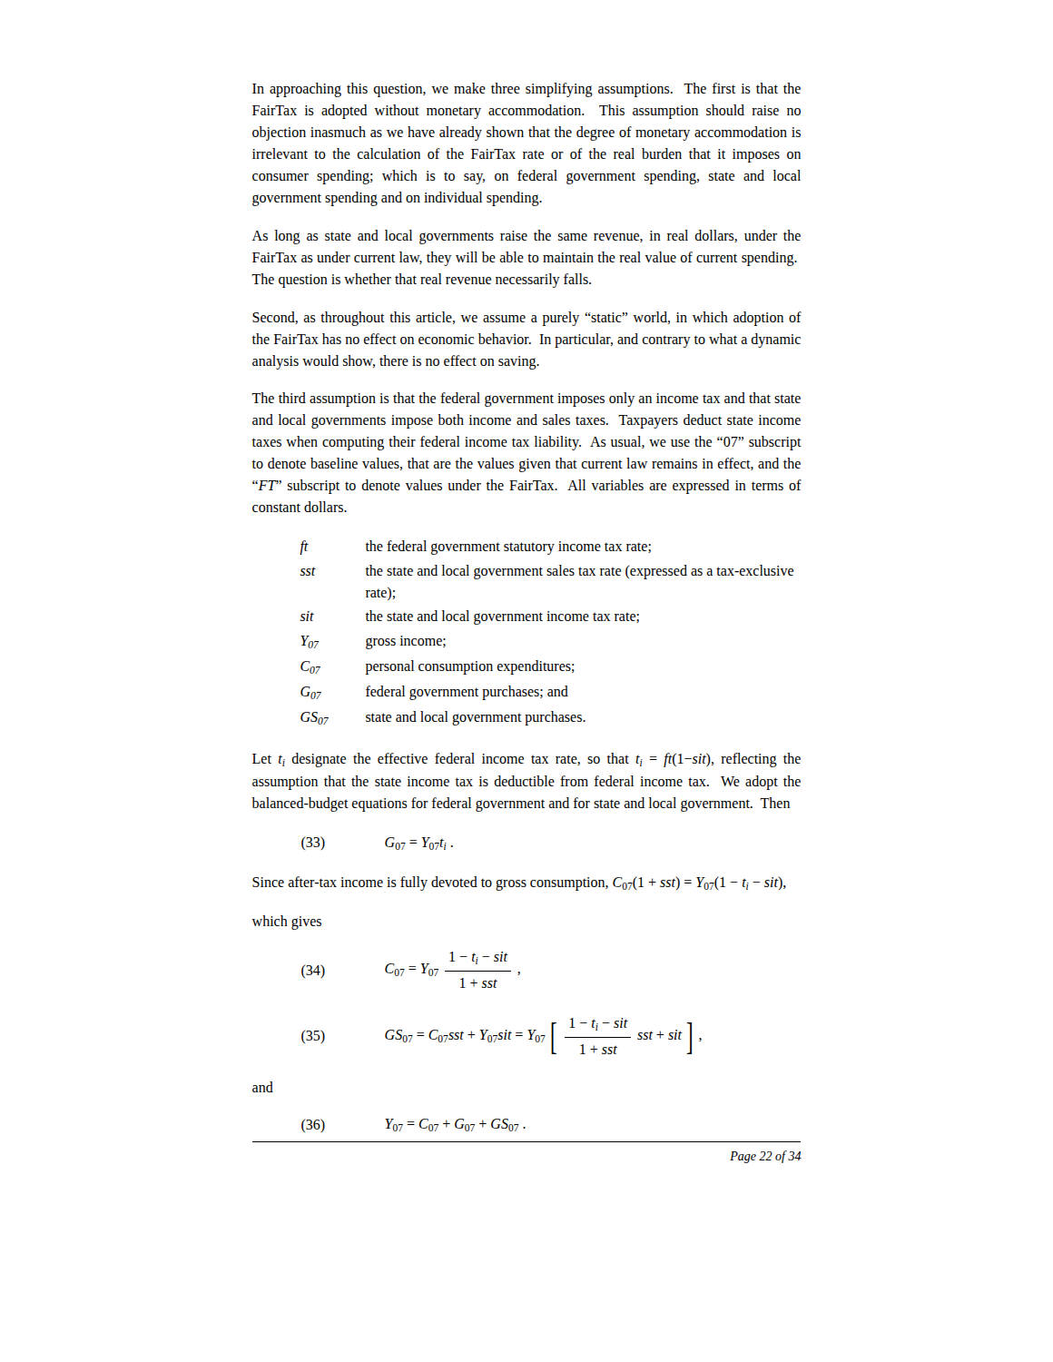In approaching this question, we make three simplifying assumptions. The first is that the FairTax is adopted without monetary accommodation. This assumption should raise no objection inasmuch as we have already shown that the degree of monetary accommodation is irrelevant to the calculation of the FairTax rate or of the real burden that it imposes on consumer spending; which is to say, on federal government spending, state and local government spending and on individual spending.
As long as state and local governments raise the same revenue, in real dollars, under the FairTax as under current law, they will be able to maintain the real value of current spending. The question is whether that real revenue necessarily falls.
Second, as throughout this article, we assume a purely “static” world, in which adoption of the FairTax has no effect on economic behavior. In particular, and contrary to what a dynamic analysis would show, there is no effect on saving.
The third assumption is that the federal government imposes only an income tax and that state and local governments impose both income and sales taxes. Taxpayers deduct state income taxes when computing their federal income tax liability. As usual, we use the “07” subscript to denote baseline values, that are the values given that current law remains in effect, and the “FT” subscript to denote values under the FairTax. All variables are expressed in terms of constant dollars.
| ft | the federal government statutory income tax rate; |
| sst | the state and local government sales tax rate (expressed as a tax-exclusive rate); |
| sit | the state and local government income tax rate; |
| Y 07 | gross income; |
| C 07 | personal consumption expenditures; |
| G 07 | federal government purchases; and |
| GS 07 | state and local government purchases. |
Let ti designate the effective federal income tax rate, so that ti = ft(1−sit), reflecting the assumption that the state income tax is deductible from federal income tax. We adopt the balanced-budget equations for federal government and for state and local government. Then
| (33) | G 07 = Y 07 t i . |
Since after-tax income is fully devoted to gross consumption, C07(1 + sst) = Y07(1 − ti − sit),
which gives
| (34) | C 07 = Y 07 1 − t i − sit 1 + sst , |
| (35) | GS 07 = C 07 sst + Y 07 sit = Y 07 [ 1 − t i − sit 1 + sst sst + sit ] , |
and
| (36) | Y 07 = C 07 + G 07 + GS 07 . |
Page 22 of 34